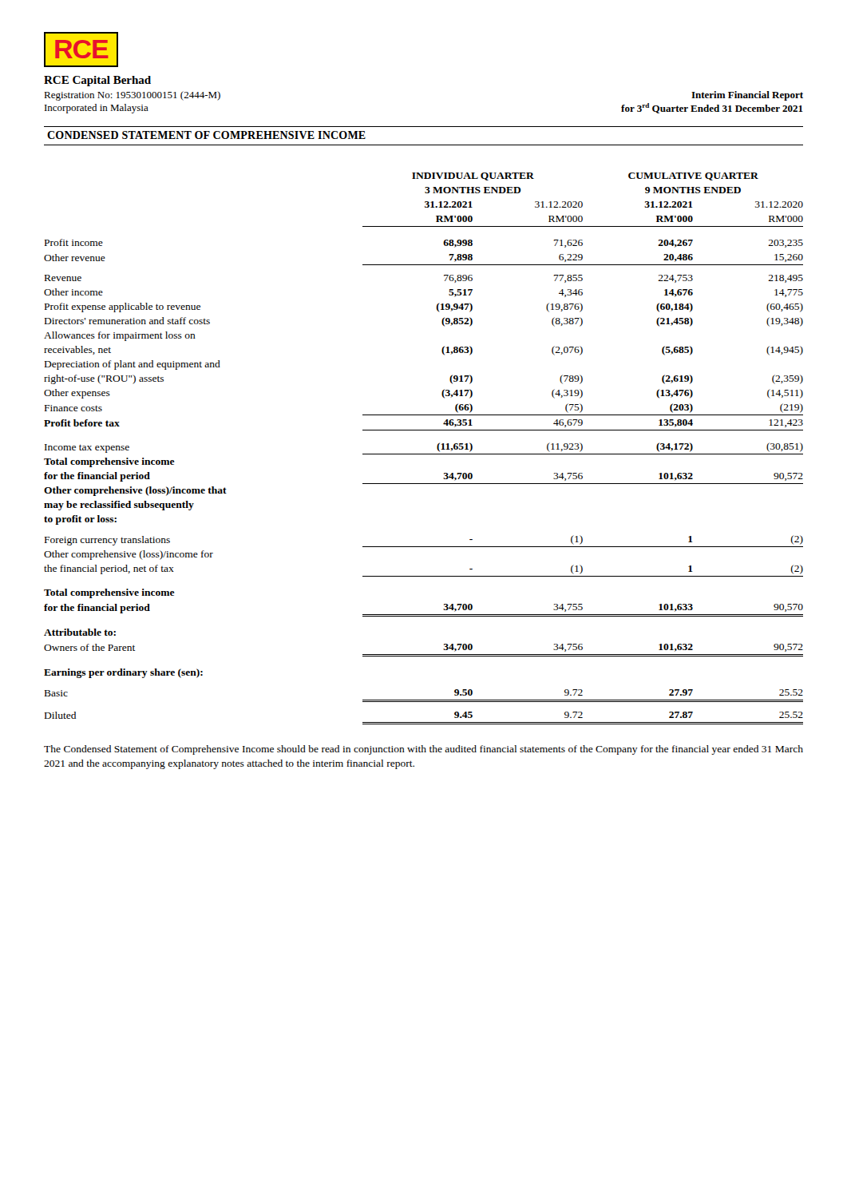RCE
RCE Capital Berhad
| Registration No: 195301000151 (2444-M) | Interim Financial Report |
| Incorporated in Malaysia | for 3 rd Quarter Ended 31 December 2021 |
CONDENSED STATEMENT OF COMPREHENSIVE INCOME
| | INDIVIDUAL QUARTER | CUMULATIVE QUARTER |
| | 3 MONTHS ENDED | 9 MONTHS ENDED |
| | 31.12.2021 | 31.12.2020 | 31.12.2021 | 31.12.2020 |
| | RM'000 | RM'000 | RM'000 | RM'000 |
| Profit income | 68,998 | 71,626 | 204,267 | 203,235 |
| Other revenue | 7,898 | 6,229 | 20,486 | 15,260 |
| Revenue | 76,896 | 77,855 | 224,753 | 218,495 |
| Other income | 5,517 | 4,346 | 14,676 | 14,775 |
| Profit expense applicable to revenue | (19,947) | (19,876) | (60,184) | (60,465) |
| Directors' remuneration and staff costs | (9,852) | (8,387) | (21,458) | (19,348) |
| Allowances for impairment loss on | | | | |
| receivables, net | (1,863) | (2,076) | (5,685) | (14,945) |
| Depreciation of plant and equipment and | | | | |
| right-of-use ("ROU") assets | (917) | (789) | (2,619) | (2,359) |
| Other expenses | (3,417) | (4,319) | (13,476) | (14,511) |
| Finance costs | (66) | (75) | (203) | (219) |
| Profit before tax | 46,351 | 46,679 | 135,804 | 121,423 |
| Income tax expense | (11,651) | (11,923) | (34,172) | (30,851) |
| Total comprehensive income | | | | |
| for the financial period | 34,700 | 34,756 | 101,632 | 90,572 |
| Other comprehensive (loss)/income that | | | | |
| may be reclassified subsequently | | | | |
| to profit or loss: | | | | |
| Foreign currency translations | - | (1) | 1 | (2) |
| Other comprehensive (loss)/income for | | | | |
| the financial period, net of tax | - | (1) | 1 | (2) |
| Total comprehensive income | | | | |
| for the financial period | 34,700 | 34,755 | 101,633 | 90,570 |
| Attributable to: | | | | |
| Owners of the Parent | 34,700 | 34,756 | 101,632 | 90,572 |
| Earnings per ordinary share (sen): | | | | |
| Basic | 9.50 | 9.72 | 27.97 | 25.52 |
| Diluted | 9.45 | 9.72 | 27.87 | 25.52 |
The Condensed Statement of Comprehensive Income should be read in conjunction with the audited financial statements of the Company for the financial year ended 31 March 2021 and the accompanying explanatory notes attached to the interim financial report.